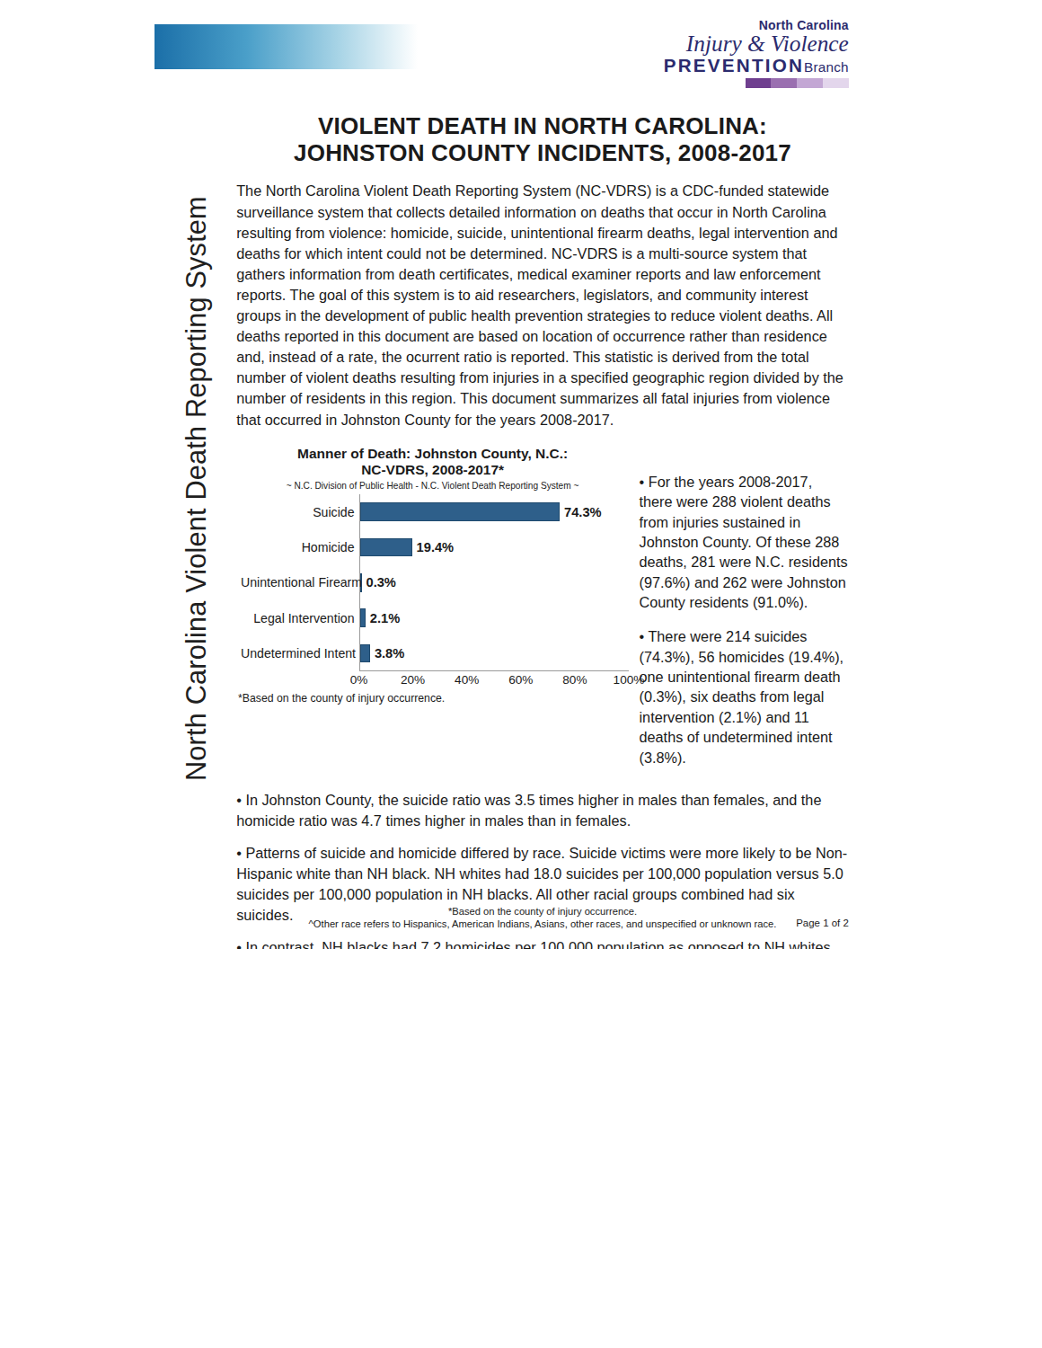North Carolina
Injury & Violence
PREVENTIONBranch
North Carolina Violent Death Reporting System
VIOLENT DEATH IN NORTH CAROLINA:
JOHNSTON COUNTY INCIDENTS, 2008-2017
The North Carolina Violent Death Reporting System (NC-VDRS) is a CDC-funded statewide surveillance system that collects detailed information on deaths that occur in North Carolina resulting from violence: homicide, suicide, unintentional firearm deaths, legal intervention and deaths for which intent could not be determined. NC-VDRS is a multi-source system that gathers information from death certificates, medical examiner reports and law enforcement reports. The goal of this system is to aid researchers, legislators, and community interest groups in the development of public health prevention strategies to reduce violent deaths. All deaths reported in this document are based on location of occurrence rather than residence and, instead of a rate, the ocurrent ratio is reported. This statistic is derived from the total number of violent deaths resulting from injuries in a specified geographic region divided by the number of residents in this region. This document summarizes all fatal injuries from violence that occurred in Johnston County for the years 2008-2017.
Manner of Death: Johnston County, N.C.:
NC-VDRS, 2008-2017*
~ N.C. Division of Public Health - N.C. Violent Death Reporting System ~
Suicide
74.3%
Homicide
19.4%
Unintentional Firearm
0.3%
Legal Intervention
2.1%
Undetermined Intent
3.8%
0% 20% 40% 60% 80% 100%
*Based on the county of injury occurrence.
• For the years 2008-2017, there were 288 violent deaths from injuries sustained in Johnston County. Of these 288 deaths, 281 were N.C. residents (97.6%) and 262 were Johnston County residents (91.0%).
• There were 214 suicides (74.3%), 56 homicides (19.4%), one unintentional firearm death (0.3%), six deaths from legal intervention (2.1%) and 11 deaths of undetermined intent (3.8%).
• In Johnston County, the suicide ratio was 3.5 times higher in males than females, and the homicide ratio was 4.7 times higher in males than in females.
• Patterns of suicide and homicide differed by race. Suicide victims were more likely to be Non-Hispanic white than NH black. NH whites had 18.0 suicides per 100,000 population versus 5.0 suicides per 100,000 population in NH blacks. All other racial groups combined had six suicides.
• In contrast, NH blacks had 7.2 homicides per 100,000 population as opposed to NH whites who had 2.3 homicides per 100,000 population. All other racial groups combined had seven homicides.
Manner of Death by Sex: Johnston
County, N.C.: NC-VDRS, 2008-2017*
~ N.C. Division of Public Health - N.C. Violent Death Reporting System ~
# of Occurrent Injuries
Resulting in Death
per 100,000 Population
40.0
30.0
20.0
10.0
0.0
6.4
22.1
1.1
5.2
7.3
25.3
Female
Male
Suicide
Homicide
All Violent
Deaths
Manner of Death
Manner of Death by Race: Johnston County,
N.C.: NC-VDRS, 2008-2017*
~ N.C. Division of Public Health - N.C. Violent Death Reporting System ~
# of Occurrent Injuries
Resulting in Death
per 100,000 Population
40.0
30.0
20.0
10.0
0.0
18.0
5.0
3.2
2.3
7.2
2.8
19.0
12.5
6.0
NH white
NH black
Other race^
Suicide
Homicide
All Violent
Deaths
Manner of Death
*Based on the county of injury occurrence.
^Other race refers to Hispanics, American Indians, Asians, other races, and unspecified or unknown race.
Page 1 of 2